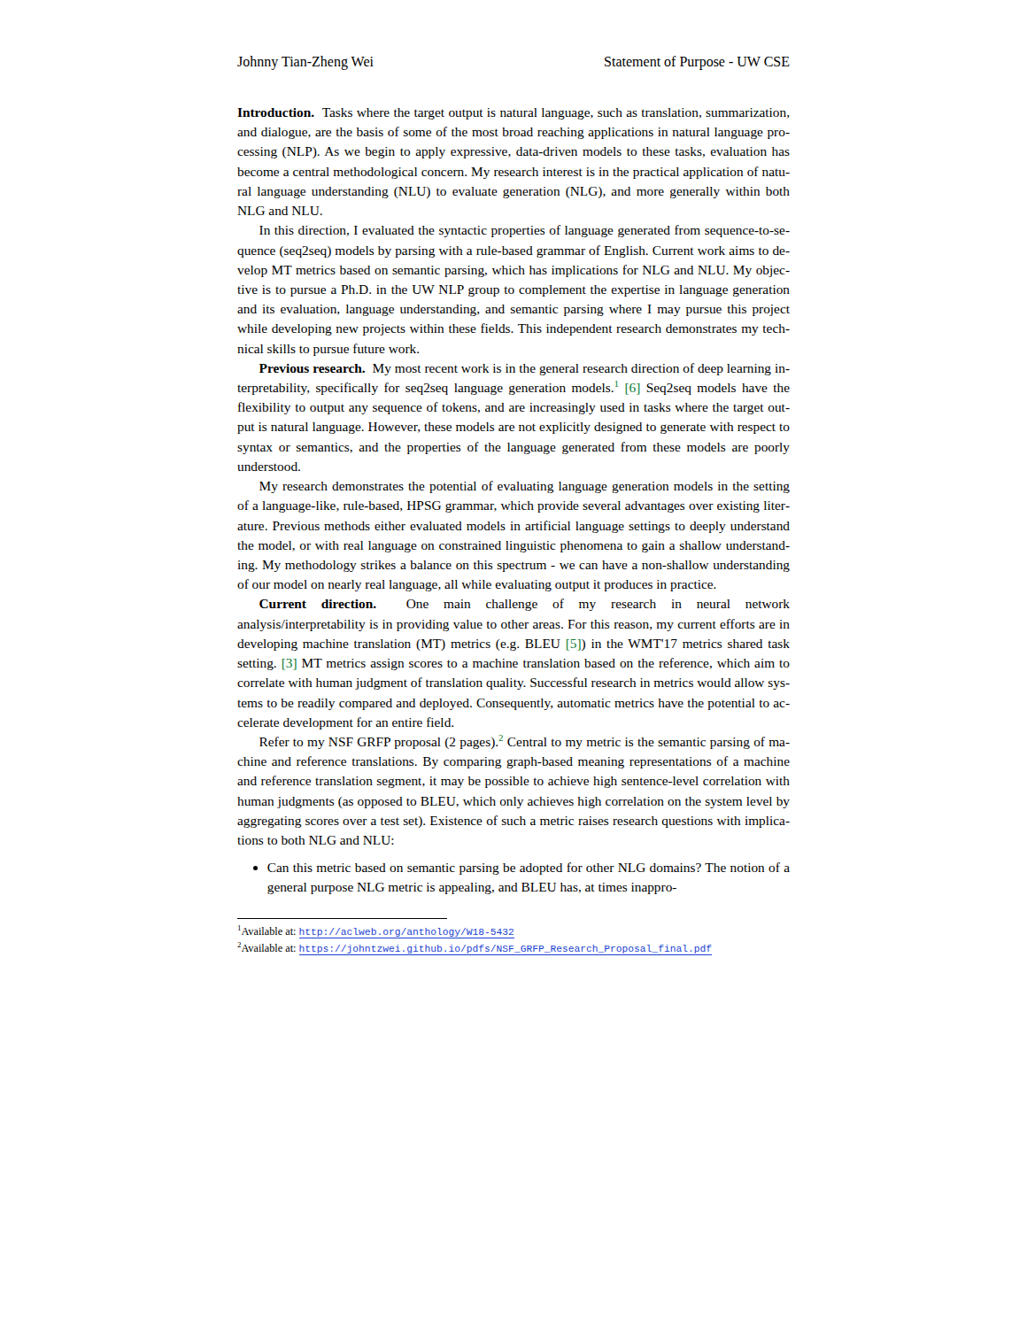Johnny Tian-Zheng Wei
Statement of Purpose - UW CSE
Introduction. Tasks where the target output is natural language, such as translation, summarization, and dialogue, are the basis of some of the most broad reaching applications in natural language processing (NLP). As we begin to apply expressive, data-driven models to these tasks, evaluation has become a central methodological concern. My research interest is in the practical application of natural language understanding (NLU) to evaluate generation (NLG), and more generally within both NLG and NLU.
In this direction, I evaluated the syntactic properties of language generated from sequence-to-sequence (seq2seq) models by parsing with a rule-based grammar of English. Current work aims to develop MT metrics based on semantic parsing, which has implications for NLG and NLU. My objective is to pursue a Ph.D. in the UW NLP group to complement the expertise in language generation and its evaluation, language understanding, and semantic parsing where I may pursue this project while developing new projects within these fields. This independent research demonstrates my technical skills to pursue future work.
Previous research. My most recent work is in the general research direction of deep learning interpretability, specifically for seq2seq language generation models.1 [6] Seq2seq models have the flexibility to output any sequence of tokens, and are increasingly used in tasks where the target output is natural language. However, these models are not explicitly designed to generate with respect to syntax or semantics, and the properties of the language generated from these models are poorly understood.
My research demonstrates the potential of evaluating language generation models in the setting of a language-like, rule-based, HPSG grammar, which provide several advantages over existing literature. Previous methods either evaluated models in artificial language settings to deeply understand the model, or with real language on constrained linguistic phenomena to gain a shallow understanding. My methodology strikes a balance on this spectrum - we can have a non-shallow understanding of our model on nearly real language, all while evaluating output it produces in practice.
Current direction. One main challenge of my research in neural network analysis/interpretability is in providing value to other areas. For this reason, my current efforts are in developing machine translation (MT) metrics (e.g. BLEU [5]) in the WMT'17 metrics shared task setting. [3] MT metrics assign scores to a machine translation based on the reference, which aim to correlate with human judgment of translation quality. Successful research in metrics would allow systems to be readily compared and deployed. Consequently, automatic metrics have the potential to accelerate development for an entire field.
Refer to my NSF GRFP proposal (2 pages).2 Central to my metric is the semantic parsing of machine and reference translations. By comparing graph-based meaning representations of a machine and reference translation segment, it may be possible to achieve high sentence-level correlation with human judgments (as opposed to BLEU, which only achieves high correlation on the system level by aggregating scores over a test set). Existence of such a metric raises research questions with implications to both NLG and NLU:
Can this metric based on semantic parsing be adopted for other NLG domains? The notion of a general purpose NLG metric is appealing, and BLEU has, at times inappro-
1Available at: http://aclweb.org/anthology/W18-5432
2Available at: https://johntzwei.github.io/pdfs/NSF_GRFP_Research_Proposal_final.pdf